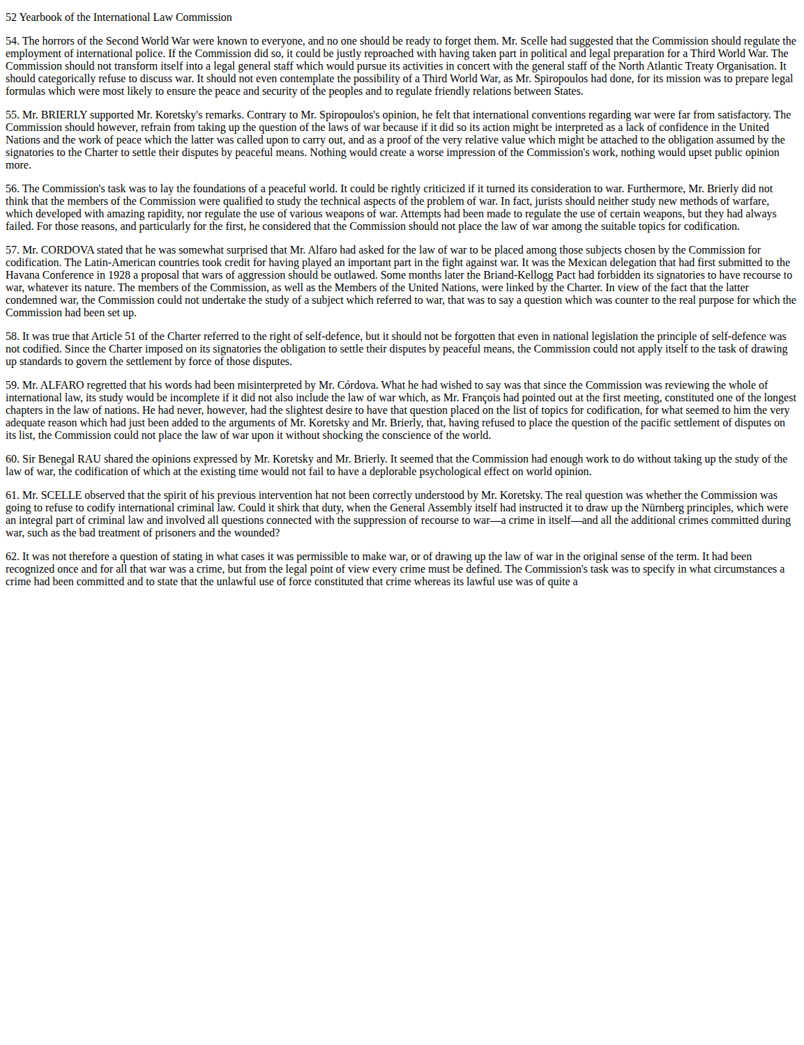52 Yearbook of the International Law Commission
54. The horrors of the Second World War were known to everyone, and no one should be ready to forget them. Mr. Scelle had suggested that the Commission should regulate the employment of international police. If the Commission did so, it could be justly reproached with having taken part in political and legal preparation for a Third World War. The Commission should not transform itself into a legal general staff which would pursue its activities in concert with the general staff of the North Atlantic Treaty Organisation. It should categorically refuse to discuss war. It should not even contemplate the possibility of a Third World War, as Mr. Spiropoulos had done, for its mission was to prepare legal formulas which were most likely to ensure the peace and security of the peoples and to regulate friendly relations between States.
55. Mr. BRIERLY supported Mr. Koretsky's remarks. Contrary to Mr. Spiropoulos's opinion, he felt that international conventions regarding war were far from satisfactory. The Commission should however, refrain from taking up the question of the laws of war because if it did so its action might be interpreted as a lack of confidence in the United Nations and the work of peace which the latter was called upon to carry out, and as a proof of the very relative value which might be attached to the obligation assumed by the signatories to the Charter to settle their disputes by peaceful means. Nothing would create a worse impression of the Commission's work, nothing would upset public opinion more.
56. The Commission's task was to lay the foundations of a peaceful world. It could be rightly criticized if it turned its consideration to war. Furthermore, Mr. Brierly did not think that the members of the Commission were qualified to study the technical aspects of the problem of war. In fact, jurists should neither study new methods of warfare, which developed with amazing rapidity, nor regulate the use of various weapons of war. Attempts had been made to regulate the use of certain weapons, but they had always failed. For those reasons, and particularly for the first, he considered that the Commission should not place the law of war among the suitable topics for codification.
57. Mr. CORDOVA stated that he was somewhat surprised that Mr. Alfaro had asked for the law of war to be placed among those subjects chosen by the Commission for codification. The Latin-American countries took credit for having played an important part in the fight against war. It was the Mexican delegation that had first submitted to the Havana Conference in 1928 a proposal that wars of aggression should be outlawed. Some months later the Briand-Kellogg Pact had forbidden its signatories to have recourse to war, whatever its nature. The members of the Commission, as well as the Members of the United Nations, were linked by the Charter. In view of the fact that the latter condemned war, the Commission could not undertake the study of a subject which referred to war, that was to say a question which was counter to the real purpose for which the Commission had been set up.
58. It was true that Article 51 of the Charter referred to the right of self-defence, but it should not be forgotten that even in national legislation the principle of self-defence was not codified. Since the Charter imposed on its signatories the obligation to settle their disputes by peaceful means, the Commission could not apply itself to the task of drawing up standards to govern the settlement by force of those disputes.
59. Mr. ALFARO regretted that his words had been misinterpreted by Mr. Córdova. What he had wished to say was that since the Commission was reviewing the whole of international law, its study would be incomplete if it did not also include the law of war which, as Mr. François had pointed out at the first meeting, constituted one of the longest chapters in the law of nations. He had never, however, had the slightest desire to have that question placed on the list of topics for codification, for what seemed to him the very adequate reason which had just been added to the arguments of Mr. Koretsky and Mr. Brierly, that, having refused to place the question of the pacific settlement of disputes on its list, the Commission could not place the law of war upon it without shocking the conscience of the world.
60. Sir Benegal RAU shared the opinions expressed by Mr. Koretsky and Mr. Brierly. It seemed that the Commission had enough work to do without taking up the study of the law of war, the codification of which at the existing time would not fail to have a deplorable psychological effect on world opinion.
61. Mr. SCELLE observed that the spirit of his previous intervention hat not been correctly understood by Mr. Koretsky. The real question was whether the Commission was going to refuse to codify international criminal law. Could it shirk that duty, when the General Assembly itself had instructed it to draw up the Nürnberg principles, which were an integral part of criminal law and involved all questions connected with the suppression of recourse to war—a crime in itself—and all the additional crimes committed during war, such as the bad treatment of prisoners and the wounded?
62. It was not therefore a question of stating in what cases it was permissible to make war, or of drawing up the law of war in the original sense of the term. It had been recognized once and for all that war was a crime, but from the legal point of view every crime must be defined. The Commission's task was to specify in what circumstances a crime had been committed and to state that the unlawful use of force constituted that crime whereas its lawful use was of quite a